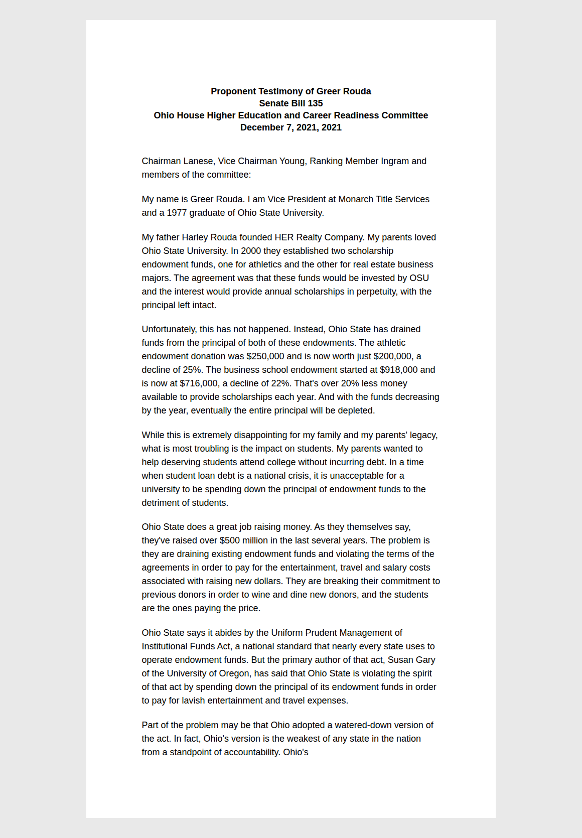Proponent Testimony of Greer Rouda
Senate Bill 135
Ohio House Higher Education and Career Readiness Committee
December 7, 2021, 2021
Chairman Lanese, Vice Chairman Young, Ranking Member Ingram and members of the committee:
My name is Greer Rouda. I am Vice President at Monarch Title Services and a 1977 graduate of Ohio State University.
My father Harley Rouda founded HER Realty Company. My parents loved Ohio State University. In 2000 they established two scholarship endowment funds, one for athletics and the other for real estate business majors. The agreement was that these funds would be invested by OSU and the interest would provide annual scholarships in perpetuity, with the principal left intact.
Unfortunately, this has not happened. Instead, Ohio State has drained funds from the principal of both of these endowments. The athletic endowment donation was $250,000 and is now worth just $200,000, a decline of 25%. The business school endowment started at $918,000 and is now at $716,000, a decline of 22%. That's over 20% less money available to provide scholarships each year. And with the funds decreasing by the year, eventually the entire principal will be depleted.
While this is extremely disappointing for my family and my parents' legacy, what is most troubling is the impact on students. My parents wanted to help deserving students attend college without incurring debt. In a time when student loan debt is a national crisis, it is unacceptable for a university to be spending down the principal of endowment funds to the detriment of students.
Ohio State does a great job raising money. As they themselves say, they've raised over $500 million in the last several years. The problem is they are draining existing endowment funds and violating the terms of the agreements in order to pay for the entertainment, travel and salary costs associated with raising new dollars. They are breaking their commitment to previous donors in order to wine and dine new donors, and the students are the ones paying the price.
Ohio State says it abides by the Uniform Prudent Management of Institutional Funds Act, a national standard that nearly every state uses to operate endowment funds. But the primary author of that act, Susan Gary of the University of Oregon, has said that Ohio State is violating the spirit of that act by spending down the principal of its endowment funds in order to pay for lavish entertainment and travel expenses.
Part of the problem may be that Ohio adopted a watered-down version of the act. In fact, Ohio's version is the weakest of any state in the nation from a standpoint of accountability. Ohio's